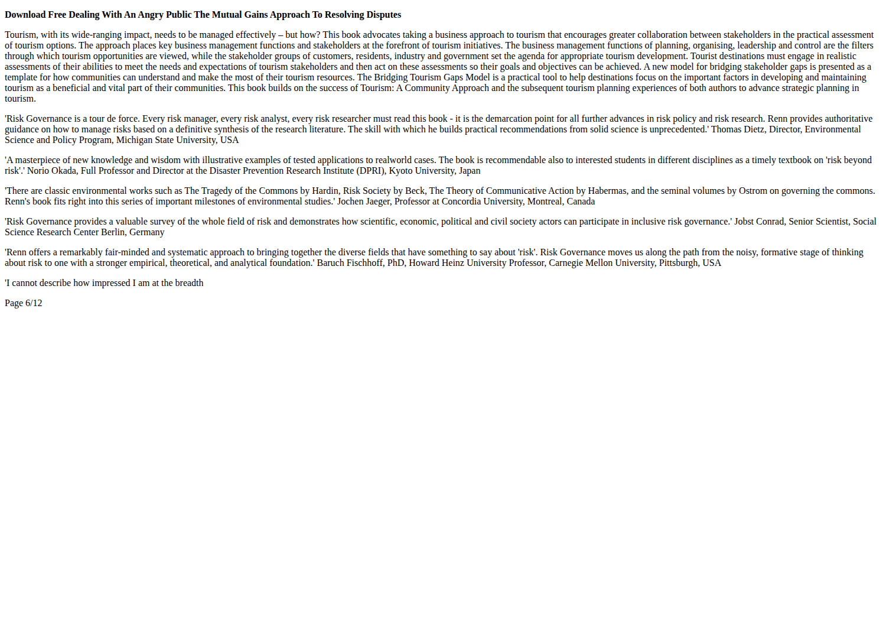Download Free Dealing With An Angry Public The Mutual Gains Approach To Resolving Disputes
Tourism, with its wide-ranging impact, needs to be managed effectively – but how? This book advocates taking a business approach to tourism that encourages greater collaboration between stakeholders in the practical assessment of tourism options. The approach places key business management functions and stakeholders at the forefront of tourism initiatives. The business management functions of planning, organising, leadership and control are the filters through which tourism opportunities are viewed, while the stakeholder groups of customers, residents, industry and government set the agenda for appropriate tourism development. Tourist destinations must engage in realistic assessments of their abilities to meet the needs and expectations of tourism stakeholders and then act on these assessments so their goals and objectives can be achieved. A new model for bridging stakeholder gaps is presented as a template for how communities can understand and make the most of their tourism resources. The Bridging Tourism Gaps Model is a practical tool to help destinations focus on the important factors in developing and maintaining tourism as a beneficial and vital part of their communities. This book builds on the success of Tourism: A Community Approach and the subsequent tourism planning experiences of both authors to advance strategic planning in tourism.
'Risk Governance is a tour de force. Every risk manager, every risk analyst, every risk researcher must read this book - it is the demarcation point for all further advances in risk policy and risk research. Renn provides authoritative guidance on how to manage risks based on a definitive synthesis of the research literature. The skill with which he builds practical recommendations from solid science is unprecedented.' Thomas Dietz, Director, Environmental Science and Policy Program, Michigan State University, USA
'A masterpiece of new knowledge and wisdom with illustrative examples of tested applications to realworld cases. The book is recommendable also to interested students in different disciplines as a timely textbook on 'risk beyond risk'.' Norio Okada, Full Professor and Director at the Disaster Prevention Research Institute (DPRI), Kyoto University, Japan
'There are classic environmental works such as The Tragedy of the Commons by Hardin, Risk Society by Beck, The Theory of Communicative Action by Habermas, and the seminal volumes by Ostrom on governing the commons. Renn's book fits right into this series of important milestones of environmental studies.' Jochen Jaeger, Professor at Concordia University, Montreal, Canada
'Risk Governance provides a valuable survey of the whole field of risk and demonstrates how scientific, economic, political and civil society actors can participate in inclusive risk governance.' Jobst Conrad, Senior Scientist, Social Science Research Center Berlin, Germany
'Renn offers a remarkably fair-minded and systematic approach to bringing together the diverse fields that have something to say about 'risk'. Risk Governance moves us along the path from the noisy, formative stage of thinking about risk to one with a stronger empirical, theoretical, and analytical foundation.' Baruch Fischhoff, PhD, Howard Heinz University Professor, Carnegie Mellon University, Pittsburgh, USA
'I cannot describe how impressed I am at the breadth
Page 6/12